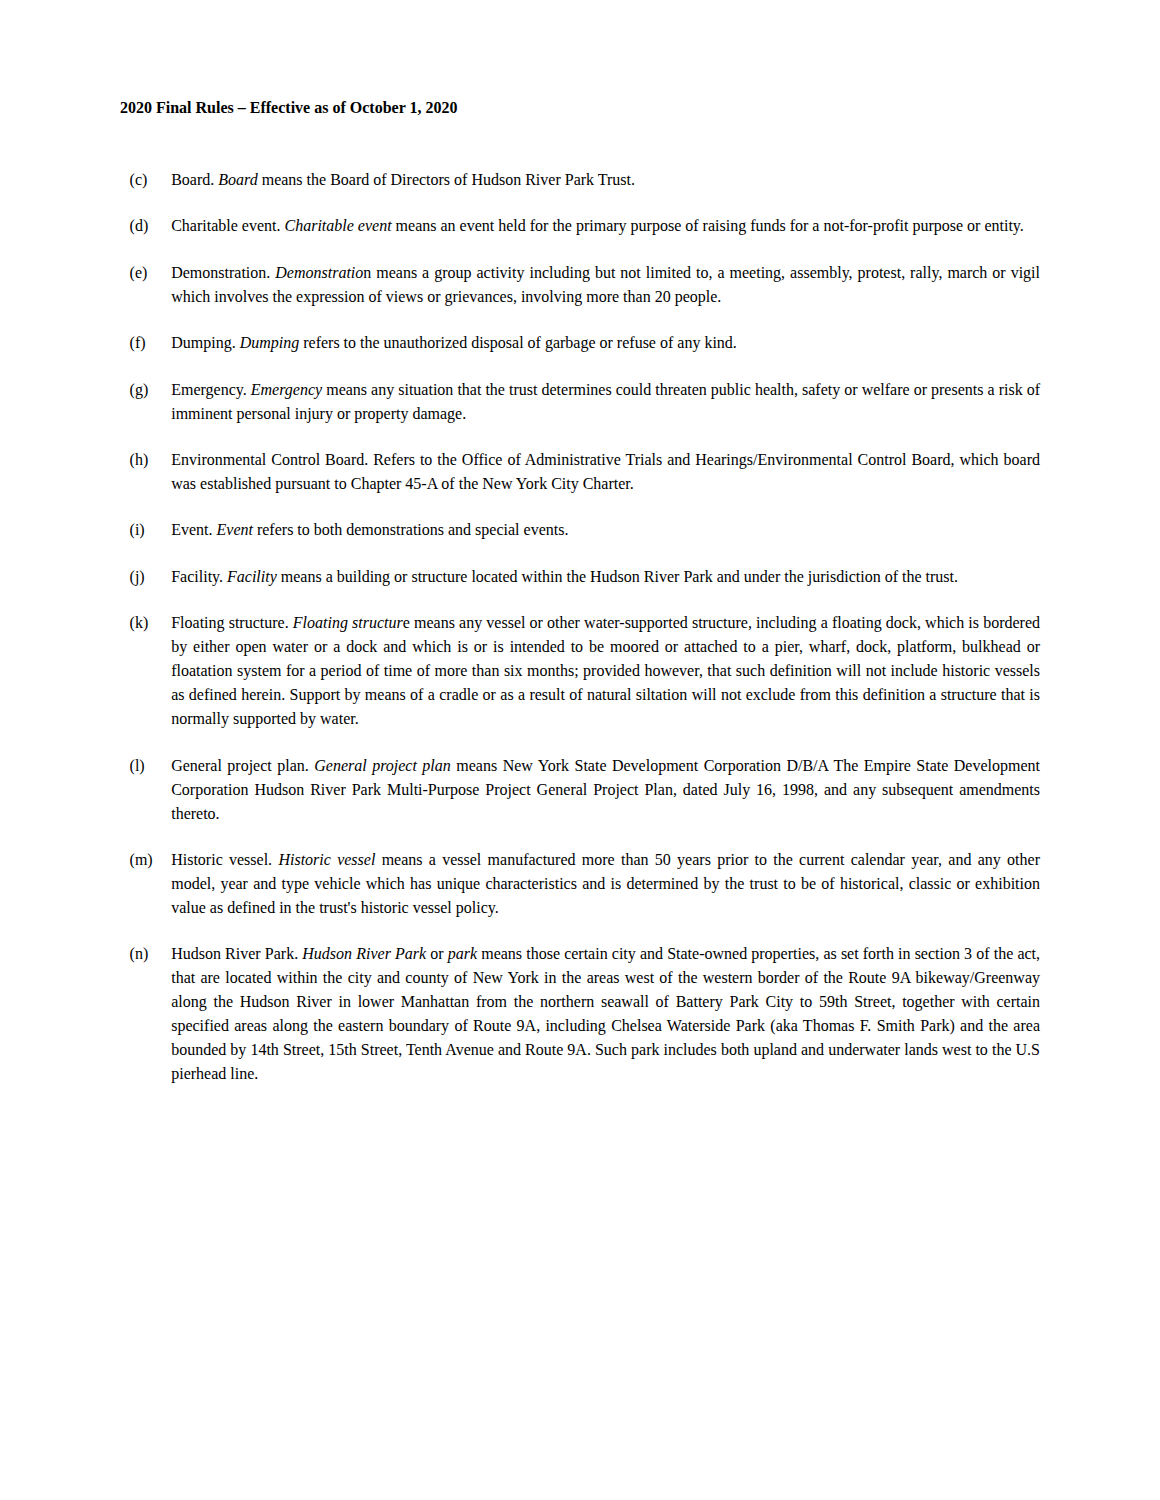2020 Final Rules – Effective as of October 1, 2020
(c) Board. Board means the Board of Directors of Hudson River Park Trust.
(d) Charitable event. Charitable event means an event held for the primary purpose of raising funds for a not-for-profit purpose or entity.
(e) Demonstration. Demonstration means a group activity including but not limited to, a meeting, assembly, protest, rally, march or vigil which involves the expression of views or grievances, involving more than 20 people.
(f) Dumping. Dumping refers to the unauthorized disposal of garbage or refuse of any kind.
(g) Emergency. Emergency means any situation that the trust determines could threaten public health, safety or welfare or presents a risk of imminent personal injury or property damage.
(h) Environmental Control Board. Refers to the Office of Administrative Trials and Hearings/Environmental Control Board, which board was established pursuant to Chapter 45-A of the New York City Charter.
(i) Event. Event refers to both demonstrations and special events.
(j) Facility. Facility means a building or structure located within the Hudson River Park and under the jurisdiction of the trust.
(k) Floating structure. Floating structure means any vessel or other water-supported structure, including a floating dock, which is bordered by either open water or a dock and which is or is intended to be moored or attached to a pier, wharf, dock, platform, bulkhead or floatation system for a period of time of more than six months; provided however, that such definition will not include historic vessels as defined herein. Support by means of a cradle or as a result of natural siltation will not exclude from this definition a structure that is normally supported by water.
(l) General project plan. General project plan means New York State Development Corporation D/B/A The Empire State Development Corporation Hudson River Park Multi-Purpose Project General Project Plan, dated July 16, 1998, and any subsequent amendments thereto.
(m) Historic vessel. Historic vessel means a vessel manufactured more than 50 years prior to the current calendar year, and any other model, year and type vehicle which has unique characteristics and is determined by the trust to be of historical, classic or exhibition value as defined in the trust's historic vessel policy.
(n) Hudson River Park. Hudson River Park or park means those certain city and State-owned properties, as set forth in section 3 of the act, that are located within the city and county of New York in the areas west of the western border of the Route 9A bikeway/Greenway along the Hudson River in lower Manhattan from the northern seawall of Battery Park City to 59th Street, together with certain specified areas along the eastern boundary of Route 9A, including Chelsea Waterside Park (aka Thomas F. Smith Park) and the area bounded by 14th Street, 15th Street, Tenth Avenue and Route 9A. Such park includes both upland and underwater lands west to the U.S pierhead line.